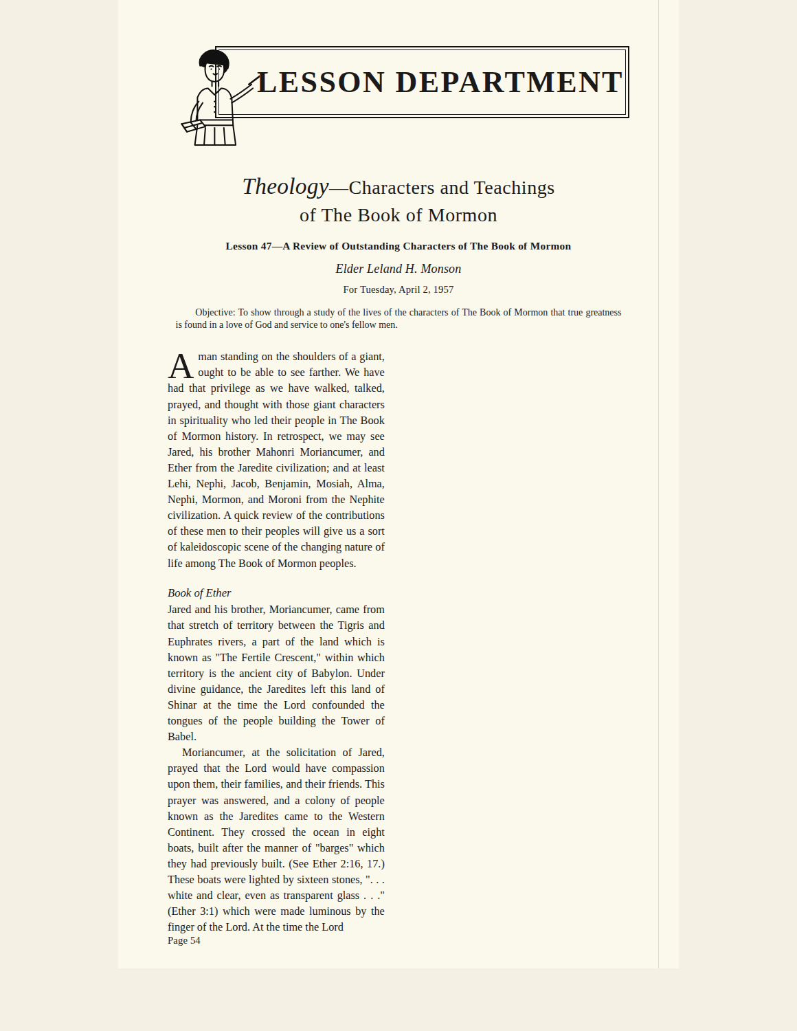LESSON DEPARTMENT
Theology—Characters and Teachings of The Book of Mormon
Lesson 47—A Review of Outstanding Characters of The Book of Mormon
Elder Leland H. Monson
For Tuesday, April 2, 1957
Objective: To show through a study of the lives of the characters of The Book of Mormon that true greatness is found in a love of God and service to one's fellow men.
A man standing on the shoulders of a giant, ought to be able to see farther. We have had that privilege as we have walked, talked, prayed, and thought with those giant characters in spirituality who led their people in The Book of Mormon history. In retrospect, we may see Jared, his brother Mahonri Moriancumer, and Ether from the Jaredite civilization; and at least Lehi, Nephi, Jacob, Benjamin, Mosiah, Alma, Nephi, Mormon, and Moroni from the Nephite civilization. A quick review of the contributions of these men to their peoples will give us a sort of kaleidoscopic scene of the changing nature of life among The Book of Mormon peoples.
Book of Ether
Jared and his brother, Moriancumer, came from that stretch of territory between the Tigris and Euphrates rivers, a part of the land which is known as "The Fertile Crescent," within which territory is the ancient city of Babylon. Under divine guidance, the Jaredites left this land of Shinar at the time the Lord confounded the tongues of the people building the Tower of Babel.
Moriancumer, at the solicitation of Jared, prayed that the Lord would have compassion upon them, their families, and their friends. This prayer was answered, and a colony of people known as the Jaredites came to the Western Continent. They crossed the ocean in eight boats, built after the manner of "barges" which they had previously built. (See Ether 2:16, 17.) These boats were lighted by sixteen stones, ". . . white and clear, even as transparent glass . . ." (Ether 3:1) which were made luminous by the finger of the Lord. At the time the Lord
Page 54